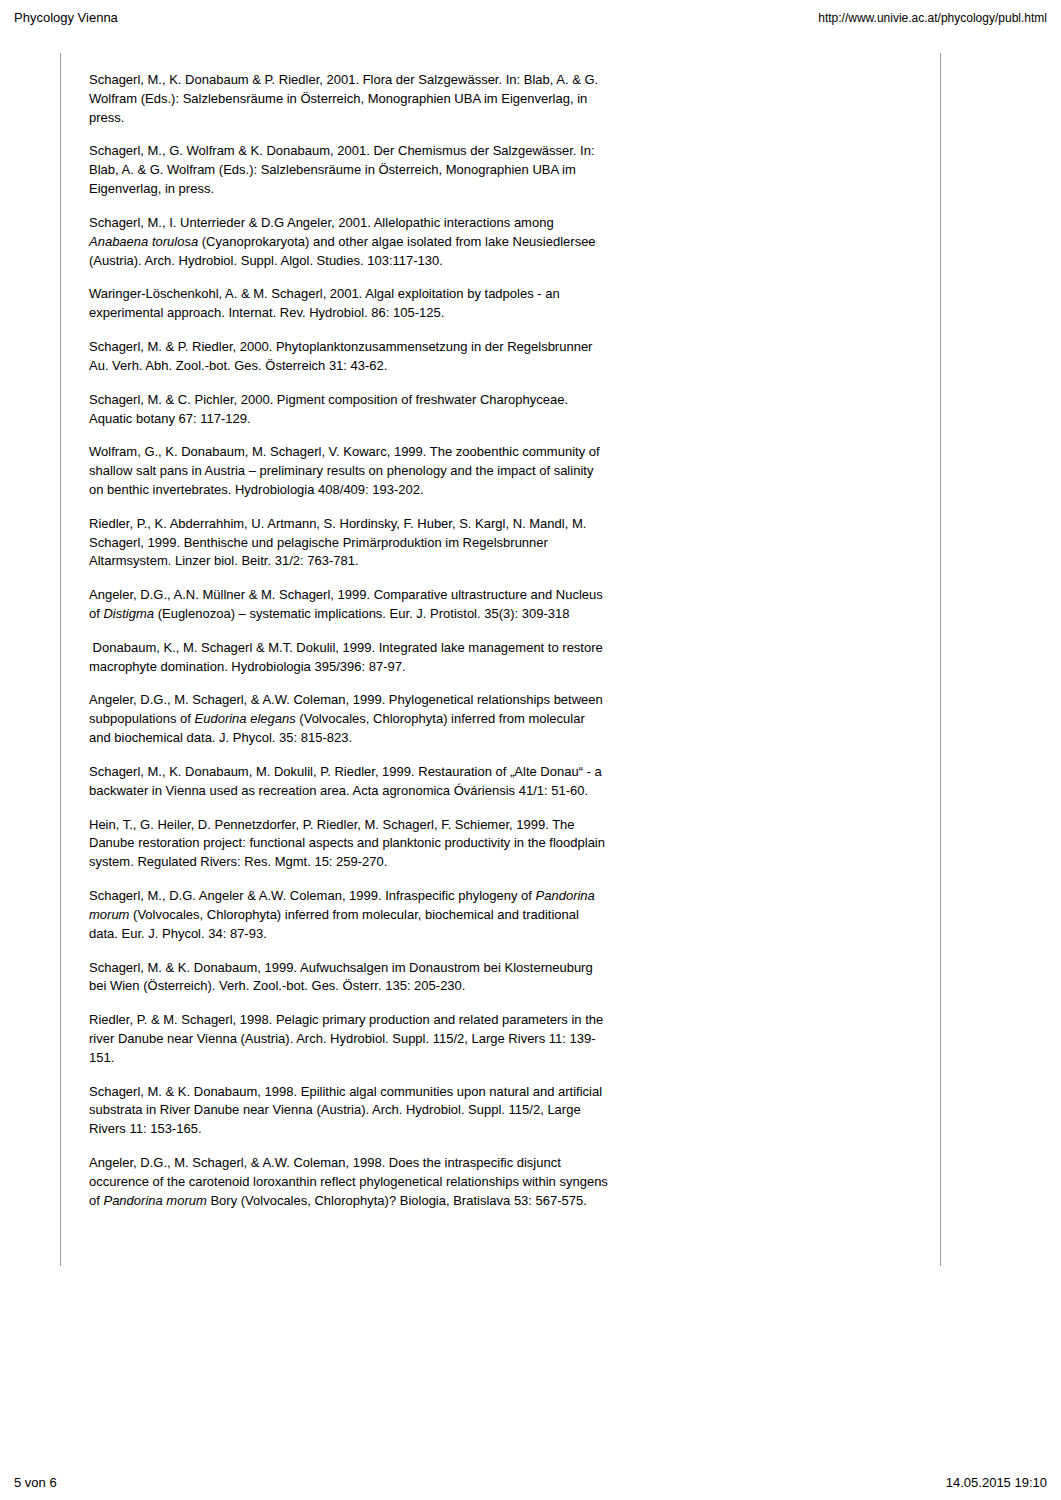Phycology Vienna http://www.univie.ac.at/phycology/publ.html
Schagerl, M., K. Donabaum & P. Riedler, 2001. Flora der Salzgewässer. In: Blab, A. & G. Wolfram (Eds.): Salzlebensräume in Österreich, Monographien UBA im Eigenverlag, in press.
Schagerl, M., G. Wolfram & K. Donabaum, 2001. Der Chemismus der Salzgewässer. In: Blab, A. & G. Wolfram (Eds.): Salzlebensräume in Österreich, Monographien UBA im Eigenverlag, in press.
Schagerl, M., I. Unterrieder & D.G Angeler, 2001. Allelopathic interactions among Anabaena torulosa (Cyanoprokaryota) and other algae isolated from lake Neusiedlersee (Austria). Arch. Hydrobiol. Suppl. Algol. Studies. 103:117-130.
Waringer-Löschenkohl, A. & M. Schagerl, 2001. Algal exploitation by tadpoles - an experimental approach. Internat. Rev. Hydrobiol. 86: 105-125.
Schagerl, M. & P. Riedler, 2000. Phytoplanktonzusammensetzung in der Regelsbrunner Au. Verh. Abh. Zool.-bot. Ges. Österreich 31: 43-62.
Schagerl, M. & C. Pichler, 2000. Pigment composition of freshwater Charophyceae. Aquatic botany 67: 117-129.
Wolfram, G., K. Donabaum, M. Schagerl, V. Kowarc, 1999. The zoobenthic community of shallow salt pans in Austria – preliminary results on phenology and the impact of salinity on benthic invertebrates. Hydrobiologia 408/409: 193-202.
Riedler, P., K. Abderrahhim, U. Artmann, S. Hordinsky, F. Huber, S. Kargl, N. Mandl, M. Schagerl, 1999. Benthische und pelagische Primärproduktion im Regelsbrunner Altarmsystem. Linzer biol. Beitr. 31/2: 763-781.
Angeler, D.G., A.N. Müllner & M. Schagerl, 1999. Comparative ultrastructure and Nucleus of Distigma (Euglenozoa) – systematic implications. Eur. J. Protistol. 35(3): 309-318
Donabaum, K., M. Schagerl & M.T. Dokulil, 1999. Integrated lake management to restore macrophyte domination. Hydrobiologia 395/396: 87-97.
Angeler, D.G., M. Schagerl, & A.W. Coleman, 1999. Phylogenetical relationships between subpopulations of Eudorina elegans (Volvocales, Chlorophyta) inferred from molecular and biochemical data. J. Phycol. 35: 815-823.
Schagerl, M., K. Donabaum, M. Dokulil, P. Riedler, 1999. Restauration of „Alte Donau“ - a backwater in Vienna used as recreation area. Acta agronomica Óváriensis 41/1: 51-60.
Hein, T., G. Heiler, D. Pennetzdorfer, P. Riedler, M. Schagerl, F. Schiemer, 1999. The Danube restoration project: functional aspects and planktonic productivity in the floodplain system. Regulated Rivers: Res. Mgmt. 15: 259-270.
Schagerl, M., D.G. Angeler & A.W. Coleman, 1999. Infraspecific phylogeny of Pandorina morum (Volvocales, Chlorophyta) inferred from molecular, biochemical and traditional data. Eur. J. Phycol. 34: 87-93.
Schagerl, M. & K. Donabaum, 1999. Aufwuchsalgen im Donaustrom bei Klosterneuburg bei Wien (Österreich). Verh. Zool.-bot. Ges. Österr. 135: 205-230.
Riedler, P. & M. Schagerl, 1998. Pelagic primary production and related parameters in the river Danube near Vienna (Austria). Arch. Hydrobiol. Suppl. 115/2, Large Rivers 11: 139-151.
Schagerl, M. & K. Donabaum, 1998. Epilithic algal communities upon natural and artificial substrata in River Danube near Vienna (Austria). Arch. Hydrobiol. Suppl. 115/2, Large Rivers 11: 153-165.
Angeler, D.G., M. Schagerl, & A.W. Coleman, 1998. Does the intraspecific disjunct occurence of the carotenoid loroxanthin reflect phylogenetical relationships within syngens of Pandorina morum Bory (Volvocales, Chlorophyta)? Biologia, Bratislava 53: 567-575.
5 von 6 14.05.2015 19:10